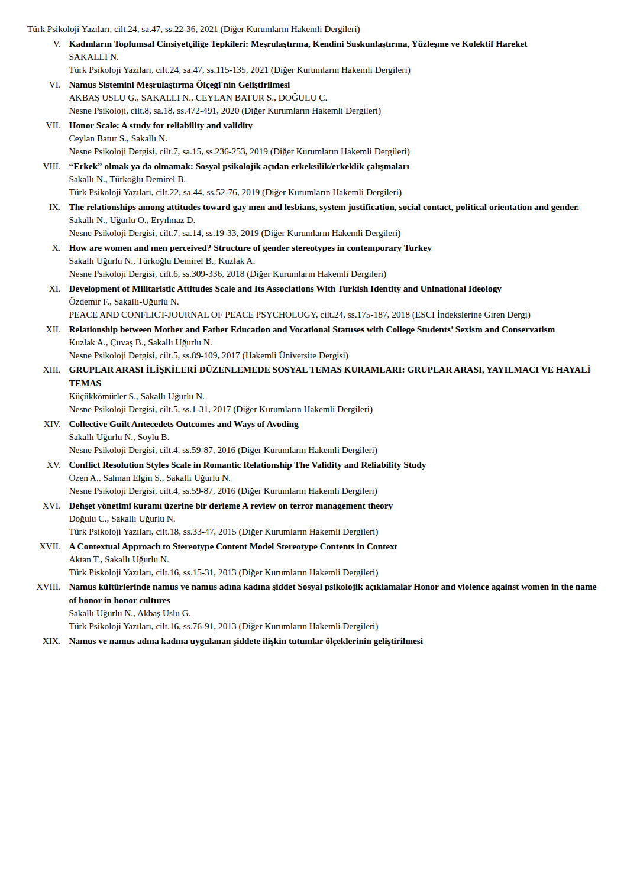Türk Psikoloji Yazıları, cilt.24, sa.47, ss.22-36, 2021 (Diğer Kurumların Hakemli Dergileri)
V.
Kadınların Toplumsal Cinsiyetçiliğe Tepkileri: Meşrulaştırma, Kendini Suskunlaştırma, Yüzleşme ve Kolektif Hareket
SAKALLI N.
Türk Psikoloji Yazıları, cilt.24, sa.47, ss.115-135, 2021 (Diğer Kurumların Hakemli Dergileri)
VI.
Namus Sistemini Meşrulaştırma Ölçeği'nin Geliştirilmesi
AKBAŞ USLU G., SAKALLI N., CEYLAN BATUR S., DOĞULU C.
Nesne Psikoloji, cilt.8, sa.18, ss.472-491, 2020 (Diğer Kurumların Hakemli Dergileri)
VII.
Honor Scale: A study for reliability and validity
Ceylan Batur S., Sakallı N.
Nesne Psikoloji Dergisi, cilt.7, sa.15, ss.236-253, 2019 (Diğer Kurumların Hakemli Dergileri)
VIII.
“Erkek” olmak ya da olmamak: Sosyal psikolojik açıdan erkeksilik/erkeklik çalışmaları
Sakallı N., Türkoğlu Demirel B.
Türk Psikoloji Yazıları, cilt.22, sa.44, ss.52-76, 2019 (Diğer Kurumların Hakemli Dergileri)
IX.
The relationships among attitudes toward gay men and lesbians, system justification, social contact, political orientation and gender.
Sakallı N., Uğurlu O., Eryılmaz D.
Nesne Psikoloji Dergisi, cilt.7, sa.14, ss.19-33, 2019 (Diğer Kurumların Hakemli Dergileri)
X.
How are women and men perceived? Structure of gender stereotypes in contemporary Turkey
Sakallı Uğurlu N., Türkoğlu Demirel B., Kuzlak A.
Nesne Psikoloji Dergisi, cilt.6, ss.309-336, 2018 (Diğer Kurumların Hakemli Dergileri)
XI.
Development of Militaristic Attitudes Scale and Its Associations With Turkish Identity and Uninational Ideology
Özdemir F., Sakallı-Uğurlu N.
PEACE AND CONFLICT-JOURNAL OF PEACE PSYCHOLOGY, cilt.24, ss.175-187, 2018 (ESCI İndekslerine Giren Dergi)
XII.
Relationship between Mother and Father Education and Vocational Statuses with College Students’ Sexism and Conservatism
Kuzlak A., Çuvaş B., Sakallı Uğurlu N.
Nesne Psikoloji Dergisi, cilt.5, ss.89-109, 2017 (Hakemli Üniversite Dergisi)
XIII.
GRUPLAR ARASI İLİŞKİLERİ DÜZENLEMEDE SOSYAL TEMAS KURAMLARI: GRUPLAR ARASI, YAYILMACI VE HAYALİ TEMAS
Küçükkömürler S., Sakallı Uğurlu N.
Nesne Psikoloji Dergisi, cilt.5, ss.1-31, 2017 (Diğer Kurumların Hakemli Dergileri)
XIV.
Collective Guilt Antecedets Outcomes and Ways of Avoding
Sakallı Uğurlu N., Soylu B.
Nesne Psikoloji Dergisi, cilt.4, ss.59-87, 2016 (Diğer Kurumların Hakemli Dergileri)
XV.
Conflict Resolution Styles Scale in Romantic Relationship The Validity and Reliability Study
Özen A., Salman Elgin S., Sakallı Uğurlu N.
Nesne Psikoloji Dergisi, cilt.4, ss.59-87, 2016 (Diğer Kurumların Hakemli Dergileri)
XVI.
Dehşet yönetimi kuramı üzerine bir derleme A review on terror management theory
Doğulu C., Sakallı Uğurlu N.
Türk Psikoloji Yazıları, cilt.18, ss.33-47, 2015 (Diğer Kurumların Hakemli Dergileri)
XVII.
A Contextual Approach to Stereotype Content Model Stereotype Contents in Context
Aktan T., Sakallı Uğurlu N.
Türk Piskoloji Yazıları, cilt.16, ss.15-31, 2013 (Diğer Kurumların Hakemli Dergileri)
XVIII.
Namus kültürlerinde namus ve namus adına kadına şiddet Sosyal psikolojik açıklamalar Honor and violence against women in the name of honor in honor cultures
Sakallı Uğurlu N., Akbaş Uslu G.
Türk Psikoloji Yazıları, cilt.16, ss.76-91, 2013 (Diğer Kurumların Hakemli Dergileri)
XIX.
Namus ve namus adına kadına uygulanan şiddete ilişkin tutumlar ölçeklerinin geliştirilmesi